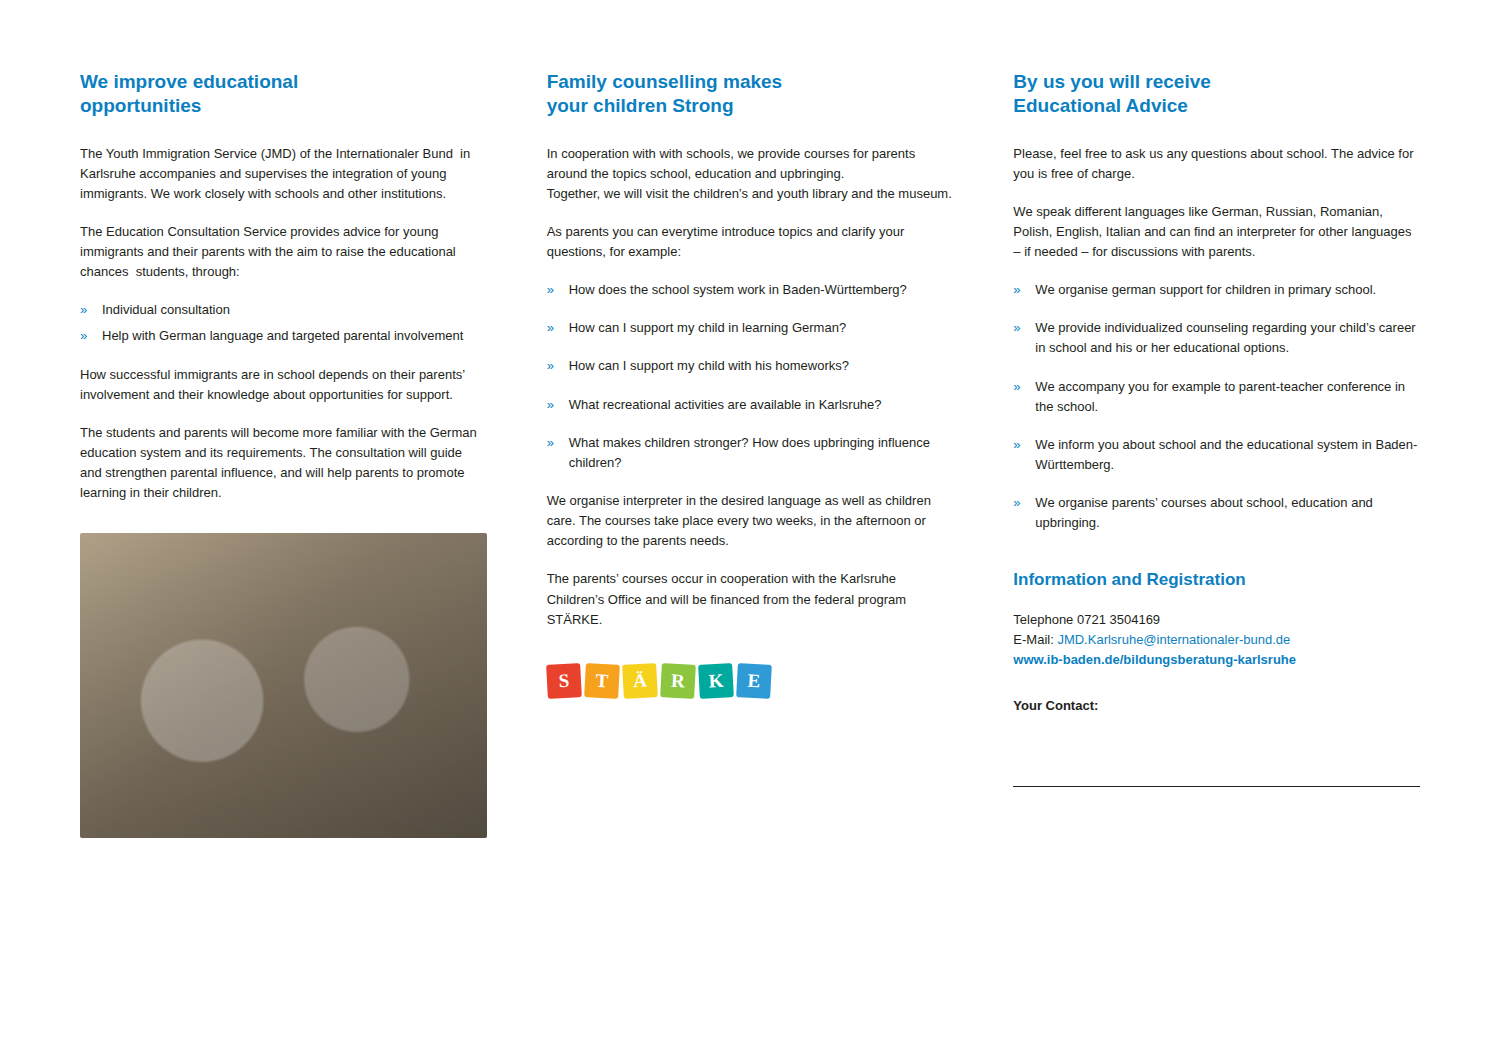We improve educational
opportunities
The Youth Immigration Service (JMD) of the Internationaler Bund in Karlsruhe accompanies and supervises the integration of young immigrants. We work closely with schools and other institutions.
The Education Consultation Service provides advice for young immigrants and their parents with the aim to raise the educational chances students, through:
Individual consultation
Help with German language and targeted parental involvement
How successful immigrants are in school depends on their parents’ involvement and their knowledge about opportunities for support.
The students and parents will become more familiar with the German education system and its requirements. The consultation will guide and strengthen parental influence, and will help parents to promote learning in their children.
Family counselling makes
your children Strong
In cooperation with with schools, we provide courses for parents around the topics school, education and upbringing.
Together, we will visit the children’s and youth library and the museum.
As parents you can everytime introduce topics and clarify your questions, for example:
How does the school system work in Baden-Württemberg?
How can I support my child in learning German?
How can I support my child with his homeworks?
What recreational activities are available in Karlsruhe?
What makes children stronger? How does upbringing influence children?
We organise interpreter in the desired language as well as children care. The courses take place every two weeks, in the afternoon or according to the parents needs.
The parents’ courses occur in cooperation with the Karlsruhe Children’s Office and will be financed from the federal program STÄRKE.
STÄRKE
By us you will receive
Educational Advice
Please, feel free to ask us any questions about school. The advice for you is free of charge.
We speak different languages like German, Russian, Romanian, Polish, English, Italian and can find an interpreter for other languages – if needed – for discussions with parents.
We organise german support for children in primary school.
We provide individualized counseling regarding your child’s career in school and his or her educational options.
We accompany you for example to parent-teacher conference in the school.
We inform you about school and the educational system in Baden-Württemberg.
We organise parents’ courses about school, education and upbringing.
Information and Registration
Telephone 0721 3504169
E-Mail: JMD.Karlsruhe@internationaler-bund.de
www.ib-baden.de/bildungsberatung-karlsruhe
Your Contact: